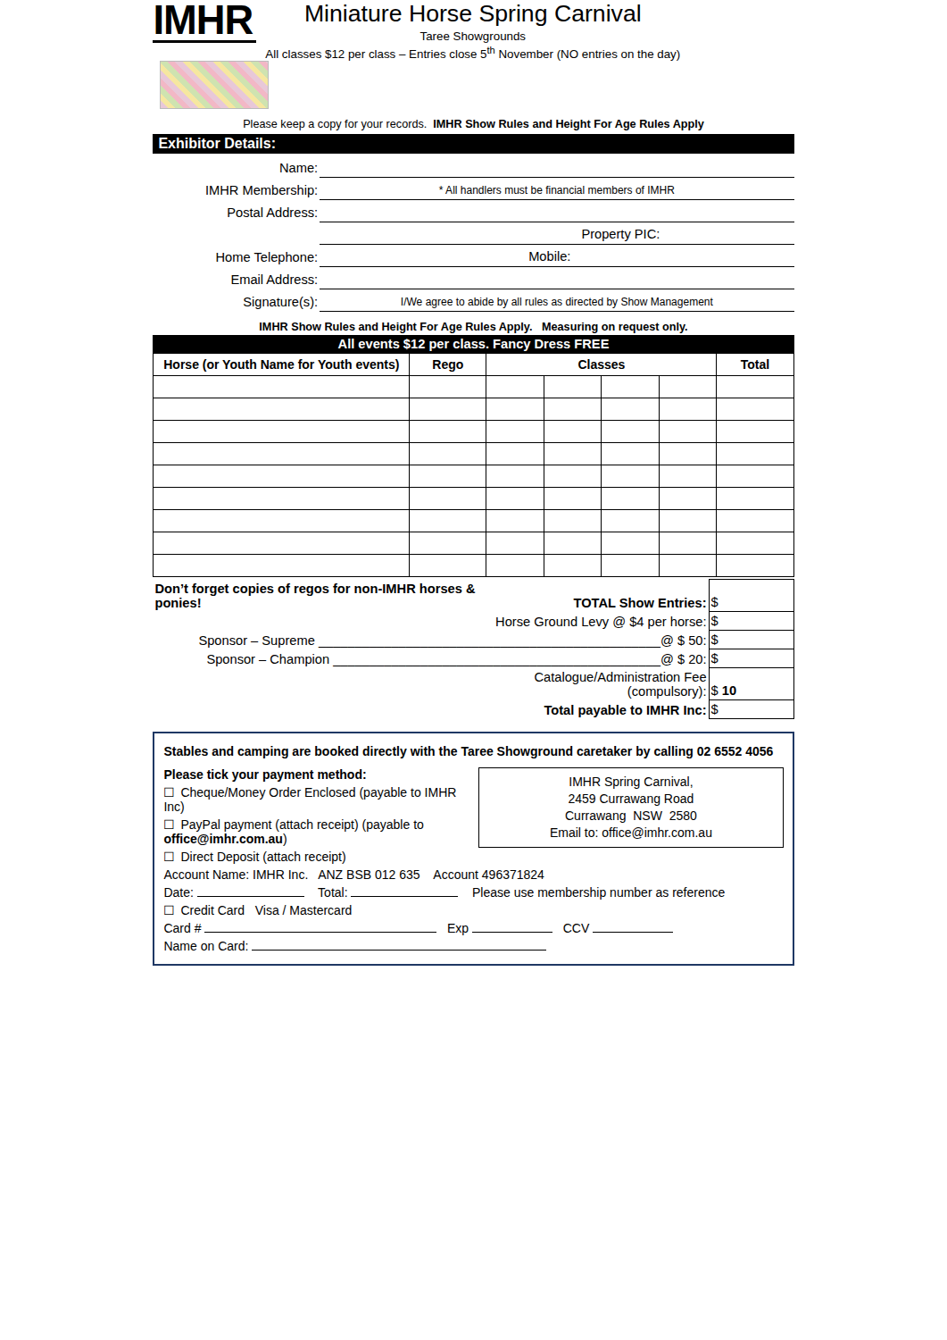IMHR
Miniature Horse Spring Carnival
Taree Showgrounds
All classes $12 per class – Entries close 5th November (NO entries on the day)
Please keep a copy for your records. IMHR Show Rules and Height For Age Rules Apply
Exhibitor Details:
| Name: | |
| IMHR Membership: | * All handlers must be financial members of IMHR |
| Postal Address: | |
| | | Property PIC: |
| Home Telephone: | Mobile: | |
| Email Address: | |
| Signature(s): | I/We agree to abide by all rules as directed by Show Management |
IMHR Show Rules and Height For Age Rules Apply. Measuring on request only.
All events $12 per class. Fancy Dress FREE
| Horse (or Youth Name for Youth events) | Rego | Classes | Total |
| --- | --- | --- | --- |
| Don’t forget copies of regos for non-IMHR horses & ponies! | TOTAL Show Entries: | $ |
| | Horse Ground Levy @ $4 per horse: | $ |
| Sponsor – Supreme _______________________________________________ @ $ 50: | $ |
| Sponsor – Champion _____________________________________________ @ $ 20: | $ |
| | Catalogue/Administration Fee (compulsory): | $ 10 |
| | Total payable to IMHR Inc: | $ |
Stables and camping are booked directly with the Taree Showground caretaker by calling 02 6552 4056
IMHR Spring Carnival,
2459 Currawang Road
Currawang NSW 2580
Email to: office@imhr.com.au
Please tick your payment method:
☐Cheque/Money Order Enclosed (payable to IMHR Inc)
☐PayPal payment (attach receipt) (payable to office@imhr.com.au)
☐Direct Deposit (attach receipt)
Account Name: IMHR Inc. ANZ BSB 012 635 Account 496371824
Date: Total: Please use membership number as reference
☐Credit Card Visa / Mastercard
Card # Exp CCV
Name on Card: